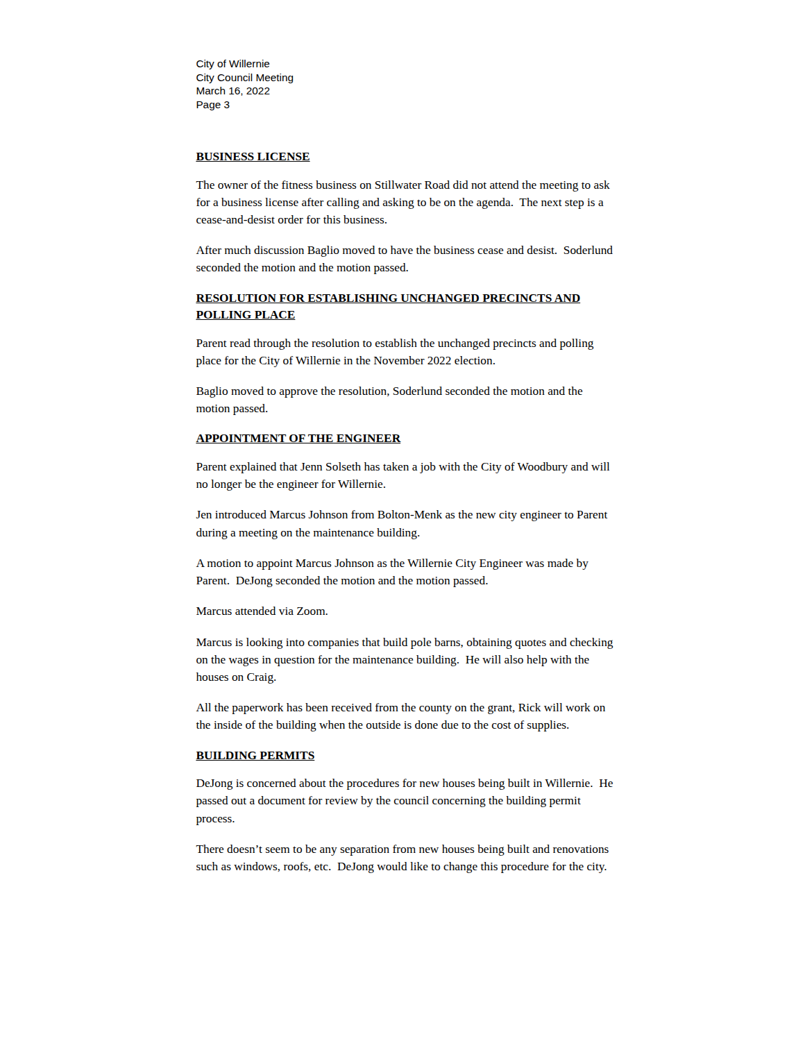City of Willernie
City Council Meeting
March 16, 2022
Page 3
Business License
The owner of the fitness business on Stillwater Road did not attend the meeting to ask for a business license after calling and asking to be on the agenda. The next step is a cease-and-desist order for this business.
After much discussion Baglio moved to have the business cease and desist. Soderlund seconded the motion and the motion passed.
Resolution for Establishing Unchanged Precincts and Polling Place
Parent read through the resolution to establish the unchanged precincts and polling place for the City of Willernie in the November 2022 election.
Baglio moved to approve the resolution, Soderlund seconded the motion and the motion passed.
Appointment of the Engineer
Parent explained that Jenn Solseth has taken a job with the City of Woodbury and will no longer be the engineer for Willernie.
Jen introduced Marcus Johnson from Bolton-Menk as the new city engineer to Parent during a meeting on the maintenance building.
A motion to appoint Marcus Johnson as the Willernie City Engineer was made by Parent. DeJong seconded the motion and the motion passed.
Marcus attended via Zoom.
Marcus is looking into companies that build pole barns, obtaining quotes and checking on the wages in question for the maintenance building. He will also help with the houses on Craig.
All the paperwork has been received from the county on the grant, Rick will work on the inside of the building when the outside is done due to the cost of supplies.
Building Permits
DeJong is concerned about the procedures for new houses being built in Willernie. He passed out a document for review by the council concerning the building permit process.
There doesn’t seem to be any separation from new houses being built and renovations such as windows, roofs, etc. DeJong would like to change this procedure for the city.